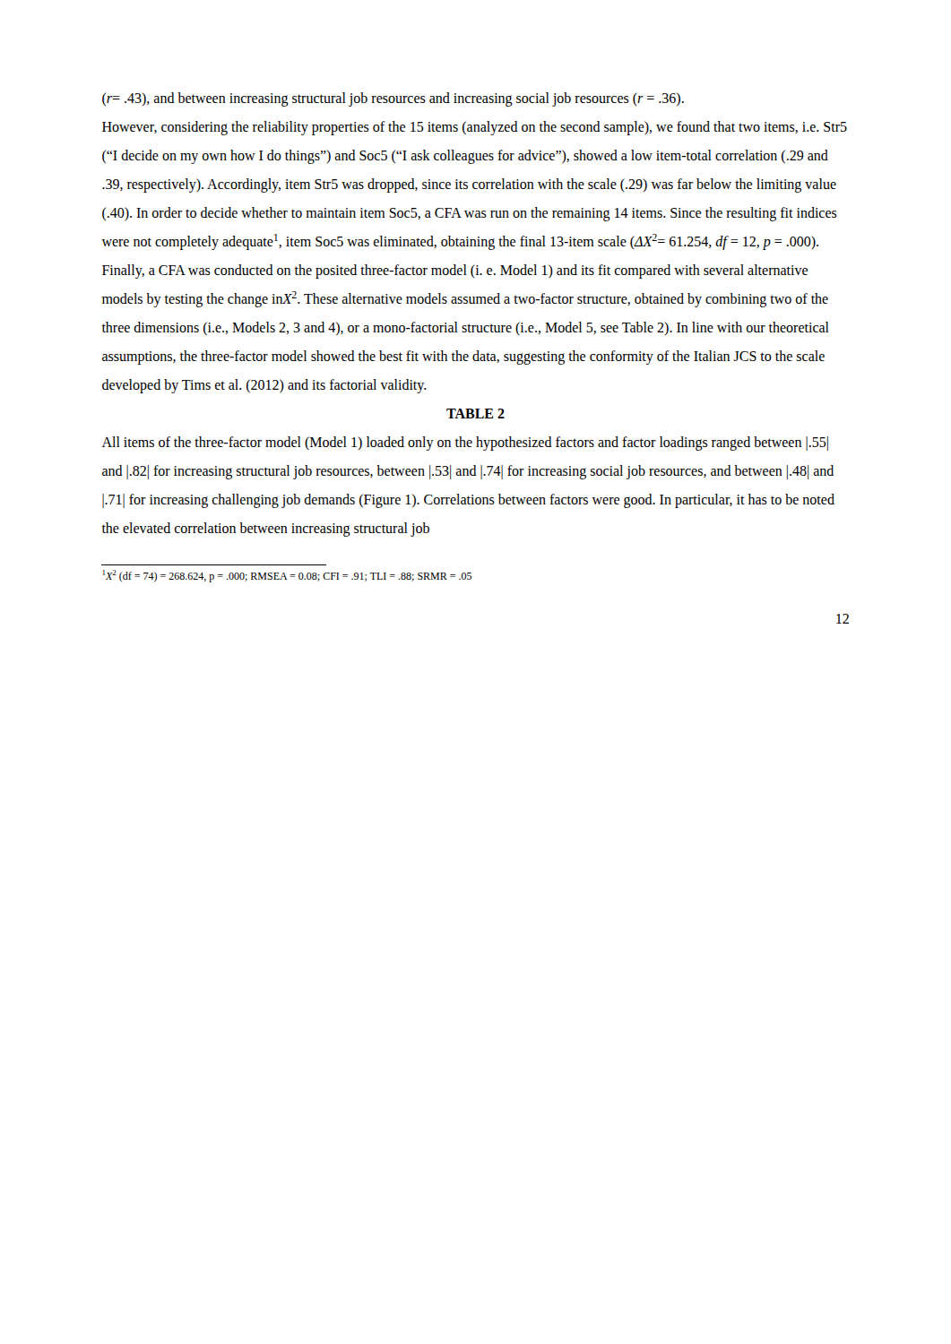(r= .43), and between increasing structural job resources and increasing social job resources (r = .36).
However, considering the reliability properties of the 15 items (analyzed on the second sample), we found that two items, i.e. Str5 (“I decide on my own how I do things”) and Soc5 (“I ask colleagues for advice”), showed a low item-total correlation (.29 and .39, respectively). Accordingly, item Str5 was dropped, since its correlation with the scale (.29) was far below the limiting value (.40). In order to decide whether to maintain item Soc5, a CFA was run on the remaining 14 items. Since the resulting fit indices were not completely adequate1, item Soc5 was eliminated, obtaining the final 13-item scale (ΔX2= 61.254, df = 12, p = .000).
Finally, a CFA was conducted on the posited three-factor model (i. e. Model 1) and its fit compared with several alternative models by testing the change inX2. These alternative models assumed a two-factor structure, obtained by combining two of the three dimensions (i.e., Models 2, 3 and 4), or a mono-factorial structure (i.e., Model 5, see Table 2). In line with our theoretical assumptions, the three-factor model showed the best fit with the data, suggesting the conformity of the Italian JCS to the scale developed by Tims et al. (2012) and its factorial validity.
TABLE 2
All items of the three-factor model (Model 1) loaded only on the hypothesized factors and factor loadings ranged between |.55| and |.82| for increasing structural job resources, between |.53| and |.74| for increasing social job resources, and between |.48| and |.71| for increasing challenging job demands (Figure 1). Correlations between factors were good. In particular, it has to be noted the elevated correlation between increasing structural job
1X2 (df = 74) = 268.624, p = .000; RMSEA = 0.08; CFI = .91; TLI = .88; SRMR = .05
12